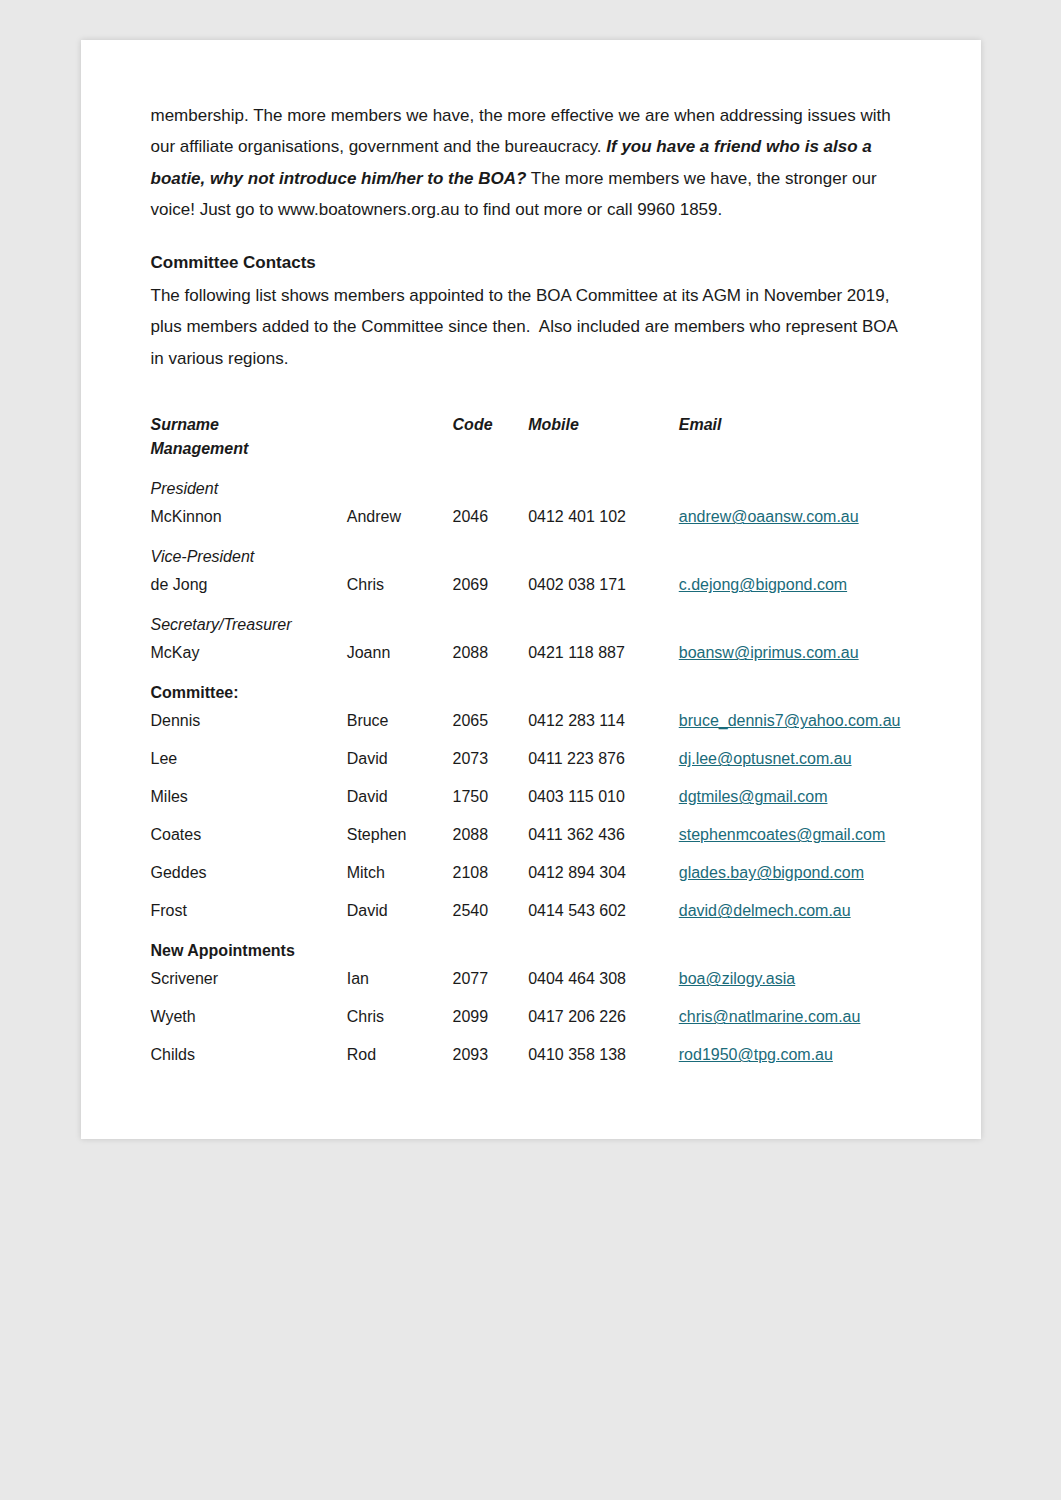membership. The more members we have, the more effective we are when addressing issues with our affiliate organisations, government and the bureaucracy. If you have a friend who is also a boatie, why not introduce him/her to the BOA? The more members we have, the stronger our voice! Just go to www.boatowners.org.au to find out more or call 9960 1859.
Committee Contacts
The following list shows members appointed to the BOA Committee at its AGM in November 2019, plus members added to the Committee since then. Also included are members who represent BOA in various regions.
| Surname | | Code | Mobile | Email |
| Management | | | | |
| President |
| McKinnon | Andrew | 2046 | 0412 401 102 | andrew@oaansw.com.au |
| Vice-President |
| de Jong | Chris | 2069 | 0402 038 171 | c.dejong@bigpond.com |
| Secretary/Treasurer |
| McKay | Joann | 2088 | 0421 118 887 | boansw@iprimus.com.au |
| Committee: |
| Dennis | Bruce | 2065 | 0412 283 114 | bruce_dennis7@yahoo.com.au |
| Lee | David | 2073 | 0411 223 876 | dj.lee@optusnet.com.au |
| Miles | David | 1750 | 0403 115 010 | dgtmiles@gmail.com |
| Coates | Stephen | 2088 | 0411 362 436 | stephenmcoates@gmail.com |
| Geddes | Mitch | 2108 | 0412 894 304 | glades.bay@bigpond.com |
| Frost | David | 2540 | 0414 543 602 | david@delmech.com.au |
| New Appointments |
| Scrivener | Ian | 2077 | 0404 464 308 | boa@zilogy.asia |
| Wyeth | Chris | 2099 | 0417 206 226 | chris@natlmarine.com.au |
| Childs | Rod | 2093 | 0410 358 138 | rod1950@tpg.com.au |